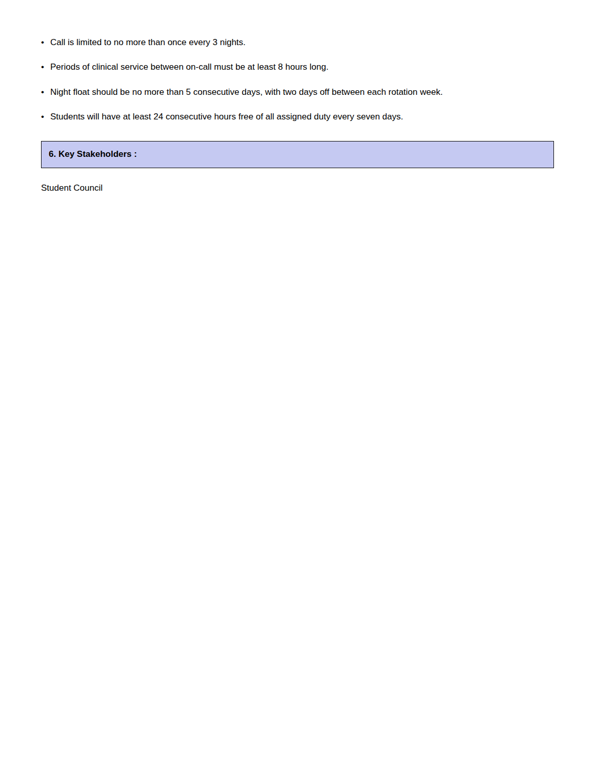Call is limited to no more than once every 3 nights.
Periods of clinical service between on-call must be at least 8 hours long.
Night float should be no more than 5 consecutive days, with two days off between each rotation week.
Students will have at least 24 consecutive hours free of all assigned duty every seven days.
6. Key Stakeholders :
Student Council